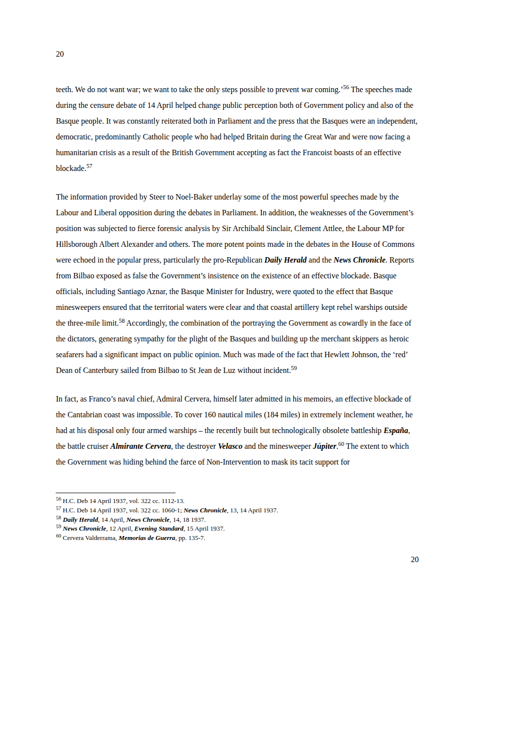20
teeth. We do not want war; we want to take the only steps possible to prevent war coming.’56 The speeches made during the censure debate of 14 April helped change public perception both of Government policy and also of the Basque people. It was constantly reiterated both in Parliament and the press that the Basques were an independent, democratic, predominantly Catholic people who had helped Britain during the Great War and were now facing a humanitarian crisis as a result of the British Government accepting as fact the Francoist boasts of an effective blockade.57
The information provided by Steer to Noel-Baker underlay some of the most powerful speeches made by the Labour and Liberal opposition during the debates in Parliament. In addition, the weaknesses of the Government’s position was subjected to fierce forensic analysis by Sir Archibald Sinclair, Clement Attlee, the Labour MP for Hillsborough Albert Alexander and others. The more potent points made in the debates in the House of Commons were echoed in the popular press, particularly the pro-Republican Daily Herald and the News Chronicle. Reports from Bilbao exposed as false the Government’s insistence on the existence of an effective blockade. Basque officials, including Santiago Aznar, the Basque Minister for Industry, were quoted to the effect that Basque minesweepers ensured that the territorial waters were clear and that coastal artillery kept rebel warships outside the three-mile limit.58 Accordingly, the combination of the portraying the Government as cowardly in the face of the dictators, generating sympathy for the plight of the Basques and building up the merchant skippers as heroic seafarers had a significant impact on public opinion. Much was made of the fact that Hewlett Johnson, the ‘red’ Dean of Canterbury sailed from Bilbao to St Jean de Luz without incident.59
In fact, as Franco’s naval chief, Admiral Cervera, himself later admitted in his memoirs, an effective blockade of the Cantabrian coast was impossible. To cover 160 nautical miles (184 miles) in extremely inclement weather, he had at his disposal only four armed warships – the recently built but technologically obsolete battleship España, the battle cruiser Almirante Cervera, the destroyer Velasco and the minesweeper Júpiter.60 The extent to which the Government was hiding behind the farce of Non-Intervention to mask its tacit support for
56 H.C. Deb 14 April 1937, vol. 322 cc. 1112-13.
57 H.C. Deb 14 April 1937, vol. 322 cc. 1060-1; News Chronicle, 13, 14 April 1937.
58 Daily Herald, 14 April, News Chronicle, 14, 18 1937.
59 News Chronicle, 12 April, Evening Standard, 15 April 1937.
60 Cervera Valderrama, Memorias de Guerra, pp. 135-7.
20